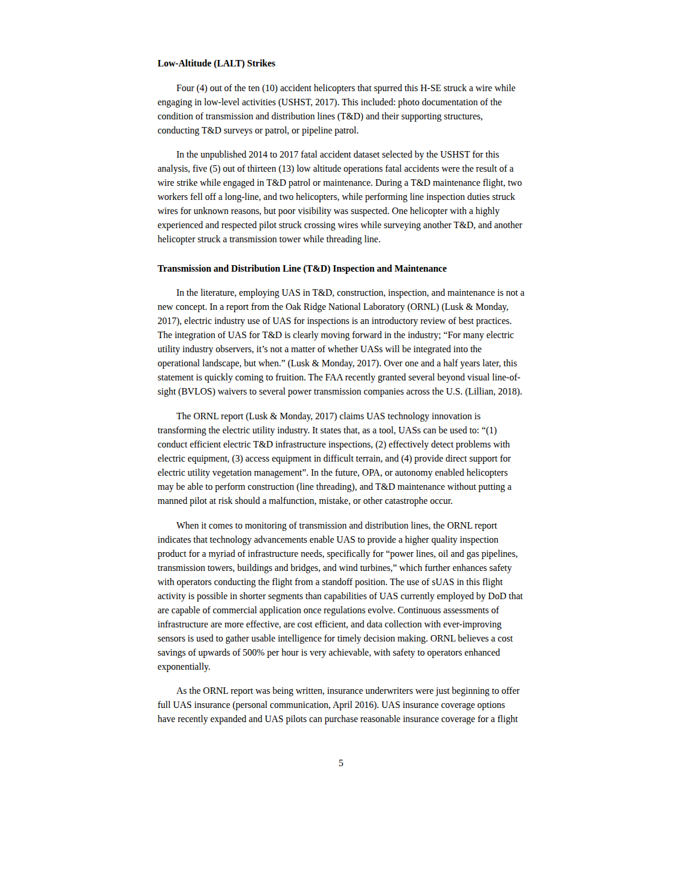Low-Altitude (LALT) Strikes
Four (4) out of the ten (10) accident helicopters that spurred this H-SE struck a wire while engaging in low-level activities (USHST, 2017). This included: photo documentation of the condition of transmission and distribution lines (T&D) and their supporting structures, conducting T&D surveys or patrol, or pipeline patrol.
In the unpublished 2014 to 2017 fatal accident dataset selected by the USHST for this analysis, five (5) out of thirteen (13) low altitude operations fatal accidents were the result of a wire strike while engaged in T&D patrol or maintenance. During a T&D maintenance flight, two workers fell off a long-line, and two helicopters, while performing line inspection duties struck wires for unknown reasons, but poor visibility was suspected. One helicopter with a highly experienced and respected pilot struck crossing wires while surveying another T&D, and another helicopter struck a transmission tower while threading line.
Transmission and Distribution Line (T&D) Inspection and Maintenance
In the literature, employing UAS in T&D, construction, inspection, and maintenance is not a new concept. In a report from the Oak Ridge National Laboratory (ORNL) (Lusk & Monday, 2017), electric industry use of UAS for inspections is an introductory review of best practices. The integration of UAS for T&D is clearly moving forward in the industry; “For many electric utility industry observers, it’s not a matter of whether UASs will be integrated into the operational landscape, but when.” (Lusk & Monday, 2017). Over one and a half years later, this statement is quickly coming to fruition. The FAA recently granted several beyond visual line-of-sight (BVLOS) waivers to several power transmission companies across the U.S. (Lillian, 2018).
The ORNL report (Lusk & Monday, 2017) claims UAS technology innovation is transforming the electric utility industry. It states that, as a tool, UASs can be used to: “(1) conduct efficient electric T&D infrastructure inspections, (2) effectively detect problems with electric equipment, (3) access equipment in difficult terrain, and (4) provide direct support for electric utility vegetation management”. In the future, OPA, or autonomy enabled helicopters may be able to perform construction (line threading), and T&D maintenance without putting a manned pilot at risk should a malfunction, mistake, or other catastrophe occur.
When it comes to monitoring of transmission and distribution lines, the ORNL report indicates that technology advancements enable UAS to provide a higher quality inspection product for a myriad of infrastructure needs, specifically for “power lines, oil and gas pipelines, transmission towers, buildings and bridges, and wind turbines,” which further enhances safety with operators conducting the flight from a standoff position. The use of sUAS in this flight activity is possible in shorter segments than capabilities of UAS currently employed by DoD that are capable of commercial application once regulations evolve. Continuous assessments of infrastructure are more effective, are cost efficient, and data collection with ever-improving sensors is used to gather usable intelligence for timely decision making. ORNL believes a cost savings of upwards of 500% per hour is very achievable, with safety to operators enhanced exponentially.
As the ORNL report was being written, insurance underwriters were just beginning to offer full UAS insurance (personal communication, April 2016). UAS insurance coverage options have recently expanded and UAS pilots can purchase reasonable insurance coverage for a flight
5